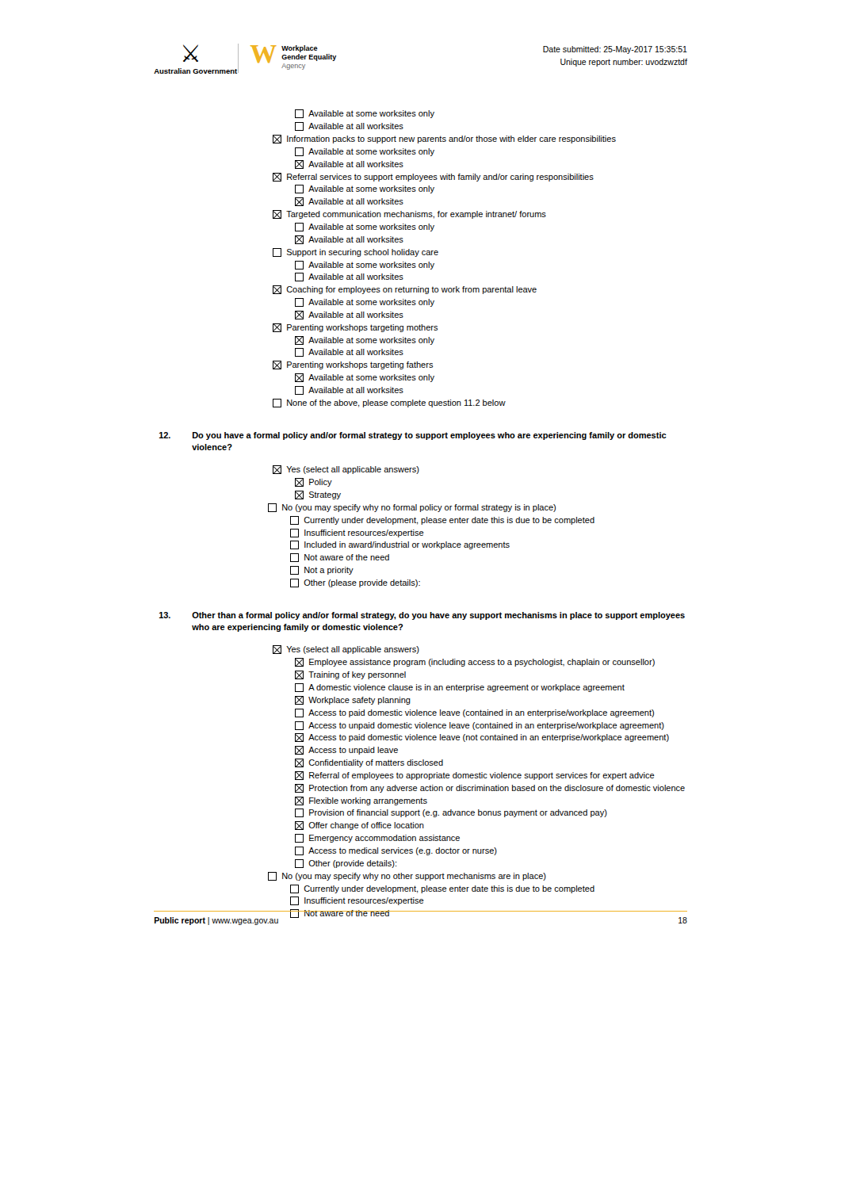⚔
Australian Government
W
Workplace
Gender Equality
Agency
Date submitted: 25-May-2017 15:35:51
Unique report number: uvodzwztdf
Available at some worksites only
Available at all worksites
Information packs to support new parents and/or those with elder care responsibilities
Available at some worksites only
Available at all worksites
Referral services to support employees with family and/or caring responsibilities
Available at some worksites only
Available at all worksites
Targeted communication mechanisms, for example intranet/ forums
Available at some worksites only
Available at all worksites
Support in securing school holiday care
Available at some worksites only
Available at all worksites
Coaching for employees on returning to work from parental leave
Available at some worksites only
Available at all worksites
Parenting workshops targeting mothers
Available at some worksites only
Available at all worksites
Parenting workshops targeting fathers
Available at some worksites only
Available at all worksites
None of the above, please complete question 11.2 below
12.
Do you have a formal policy and/or formal strategy to support employees who are experiencing family or domestic violence?
Yes (select all applicable answers)
Policy
Strategy
No (you may specify why no formal policy or formal strategy is in place)
Currently under development, please enter date this is due to be completed
Insufficient resources/expertise
Included in award/industrial or workplace agreements
Not aware of the need
Not a priority
Other (please provide details):
13.
Other than a formal policy and/or formal strategy, do you have any support mechanisms in place to support employees who are experiencing family or domestic violence?
Yes (select all applicable answers)
Employee assistance program (including access to a psychologist, chaplain or counsellor)
Training of key personnel
A domestic violence clause is in an enterprise agreement or workplace agreement
Workplace safety planning
Access to paid domestic violence leave (contained in an enterprise/workplace agreement)
Access to unpaid domestic violence leave (contained in an enterprise/workplace agreement)
Access to paid domestic violence leave (not contained in an enterprise/workplace agreement)
Access to unpaid leave
Confidentiality of matters disclosed
Referral of employees to appropriate domestic violence support services for expert advice
Protection from any adverse action or discrimination based on the disclosure of domestic violence
Flexible working arrangements
Provision of financial support (e.g. advance bonus payment or advanced pay)
Offer change of office location
Emergency accommodation assistance
Access to medical services (e.g. doctor or nurse)
Other (provide details):
No (you may specify why no other support mechanisms are in place)
Currently under development, please enter date this is due to be completed
Insufficient resources/expertise
Not aware of the need
Public report | www.wgea.gov.au
18